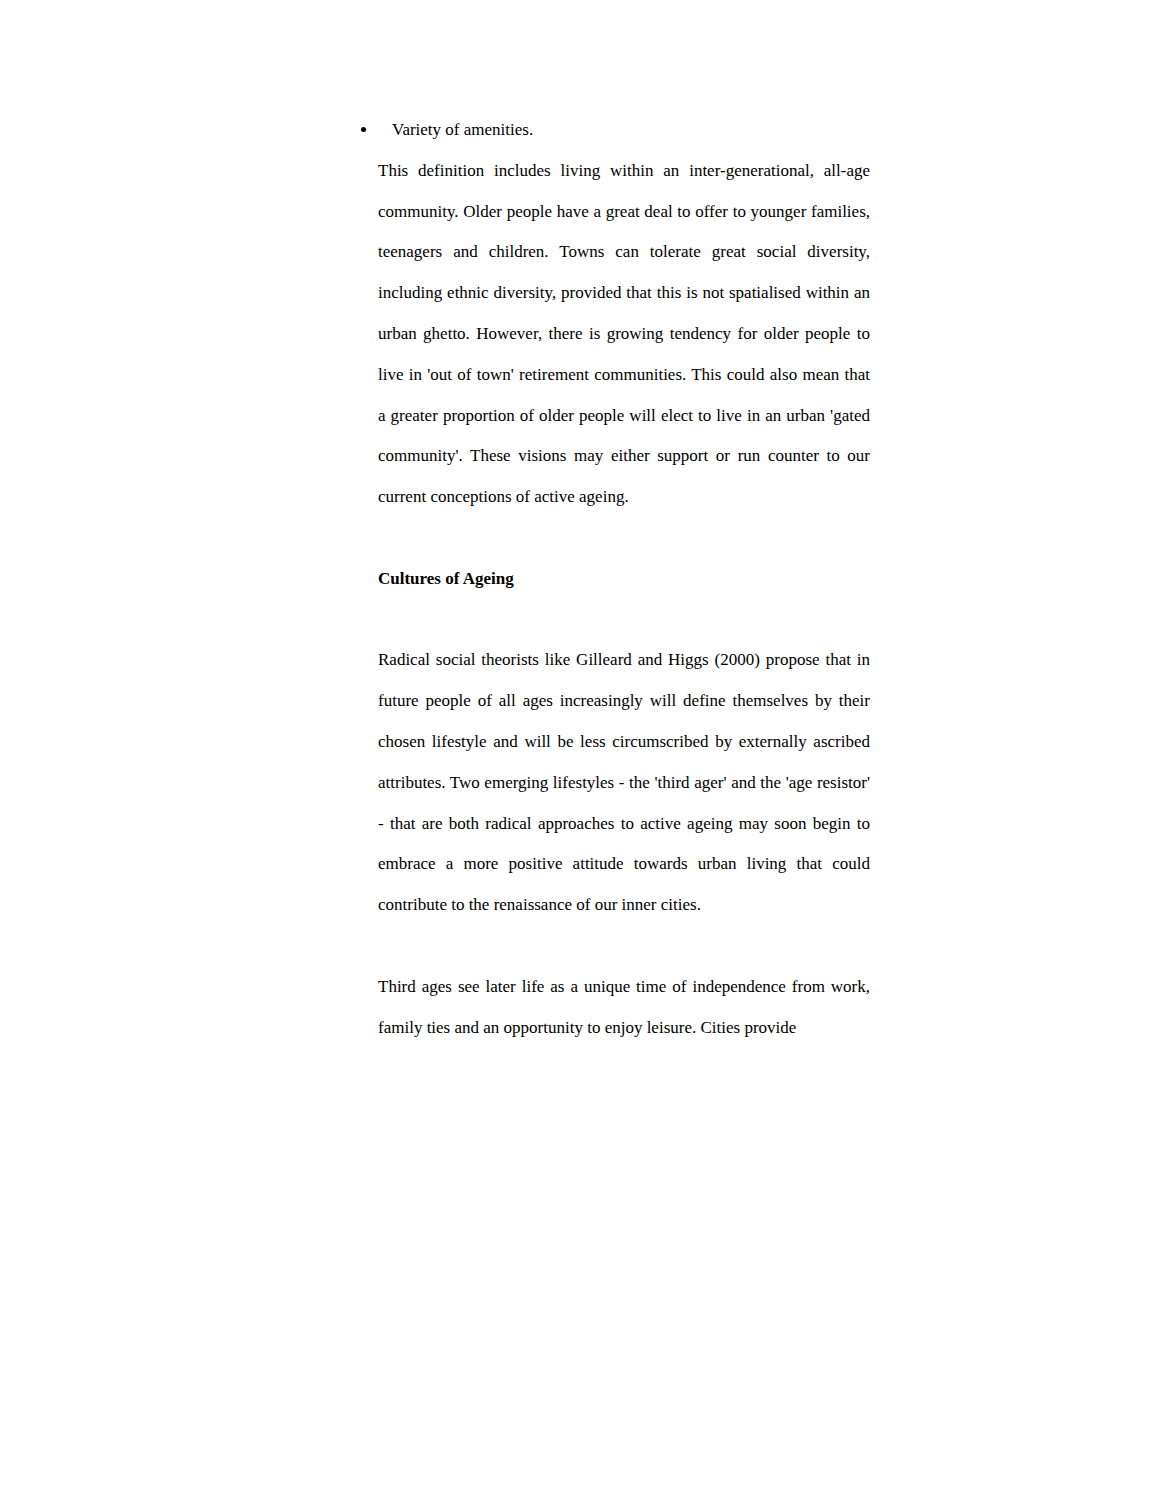Variety of amenities.
This definition includes living within an inter-generational, all-age community. Older people have a great deal to offer to younger families, teenagers and children. Towns can tolerate great social diversity, including ethnic diversity, provided that this is not spatialised within an urban ghetto. However, there is growing tendency for older people to live in 'out of town' retirement communities. This could also mean that a greater proportion of older people will elect to live in an urban 'gated community'. These visions may either support or run counter to our current conceptions of active ageing.
Cultures of Ageing
Radical social theorists like Gilleard and Higgs (2000) propose that in future people of all ages increasingly will define themselves by their chosen lifestyle and will be less circumscribed by externally ascribed attributes. Two emerging lifestyles - the 'third ager' and the 'age resistor' - that are both radical approaches to active ageing may soon begin to embrace a more positive attitude towards urban living that could contribute to the renaissance of our inner cities.
Third ages see later life as a unique time of independence from work, family ties and an opportunity to enjoy leisure. Cities provide